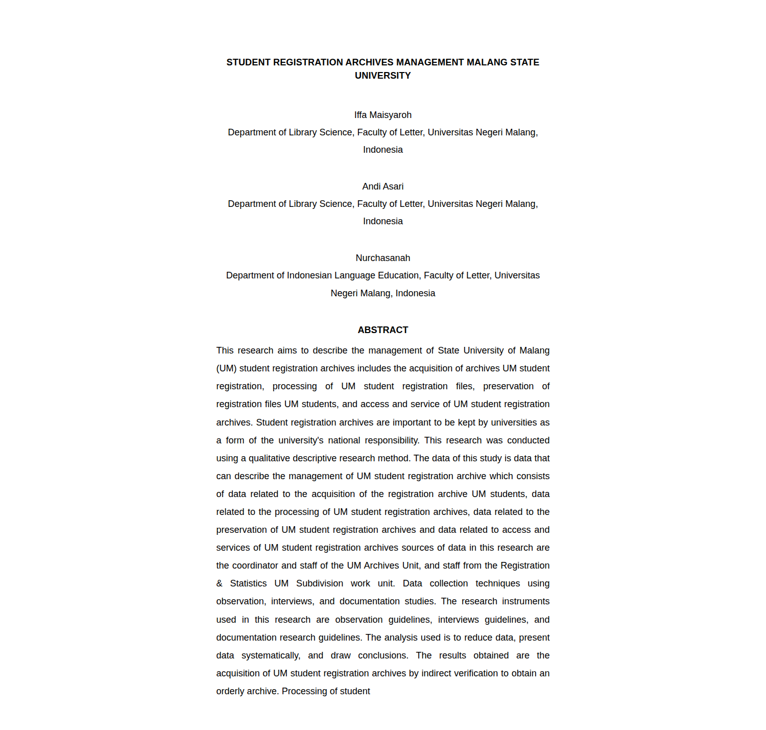STUDENT REGISTRATION ARCHIVES MANAGEMENT MALANG STATE UNIVERSITY
Iffa Maisyaroh
Department of Library Science, Faculty of Letter, Universitas Negeri Malang, Indonesia
Andi Asari
Department of Library Science, Faculty of Letter, Universitas Negeri Malang, Indonesia
Nurchasanah
Department of Indonesian Language Education, Faculty of Letter, Universitas Negeri Malang, Indonesia
ABSTRACT
This research aims to describe the management of State University of Malang (UM) student registration archives includes the acquisition of archives UM student registration, processing of UM student registration files, preservation of registration files UM students, and access and service of UM student registration archives. Student registration archives are important to be kept by universities as a form of the university's national responsibility. This research was conducted using a qualitative descriptive research method. The data of this study is data that can describe the management of UM student registration archive which consists of data related to the acquisition of the registration archive UM students, data related to the processing of UM student registration archives, data related to the preservation of UM student registration archives and data related to access and services of UM student registration archives sources of data in this research are the coordinator and staff of the UM Archives Unit, and staff from the Registration & Statistics UM Subdivision work unit. Data collection techniques using observation, interviews, and documentation studies. The research instruments used in this research are observation guidelines, interviews guidelines, and documentation research guidelines. The analysis used is to reduce data, present data systematically, and draw conclusions. The results obtained are the acquisition of UM student registration archives by indirect verification to obtain an orderly archive. Processing of student